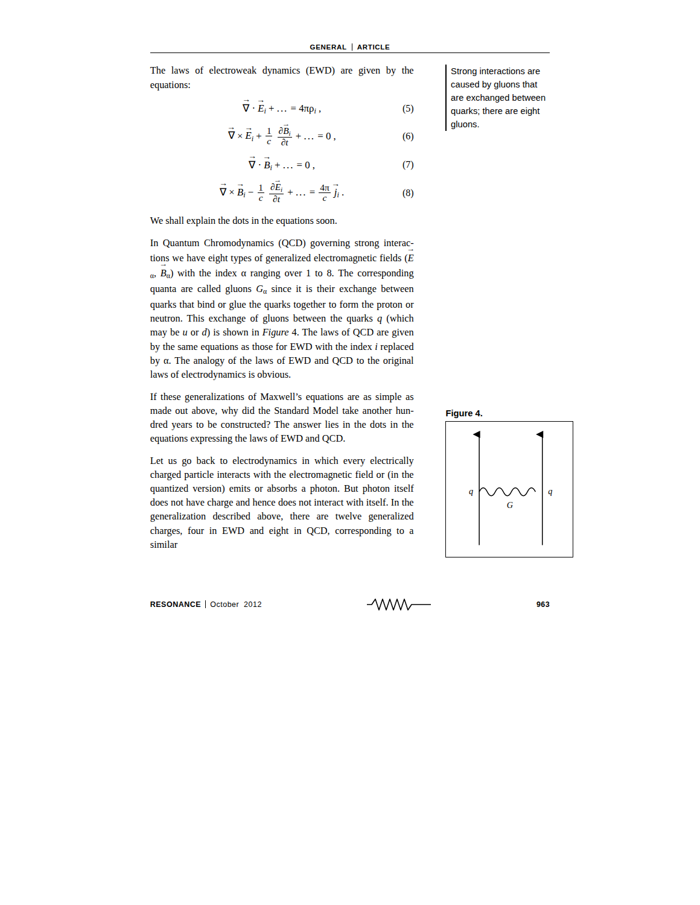GENERAL ARTICLE
The laws of electroweak dynamics (EWD) are given by the equations:
∇ · Ei + ... = 4πρi , (5)
∇ × Ei + 1 c ∂Bi∂t + ... = 0 , (6)
∇ · Bi + ... = 0 , (7)
∇ × Bi − 1 c ∂Ei∂t + ... = 4π c ji . (8)
We shall explain the dots in the equations soon.
In Quantum Chromodynamics (QCD) governing strong interactions we have eight types of generalized electromagnetic fields (Eα, Bα) with the index α ranging over 1 to 8. The corresponding quanta are called gluons Gα since it is their exchange between quarks that bind or glue the quarks together to form the proton or neutron. This exchange of gluons between the quarks q (which may be u or d) is shown in Figure 4. The laws of QCD are given by the same equations as those for EWD with the index i replaced by α. The analogy of the laws of EWD and QCD to the original laws of electrodynamics is obvious.
If these generalizations of Maxwell’s equations are as simple as made out above, why did the Standard Model take another hundred years to be constructed? The answer lies in the dots in the equations expressing the laws of EWD and QCD.
Let us go back to electrodynamics in which every electrically charged particle interacts with the electromagnetic field or (in the quantized version) emits or absorbs a photon. But photon itself does not have charge and hence does not interact with itself. In the generalization described above, there are twelve generalized charges, four in EWD and eight in QCD, corresponding to a similar
Strong interactions are caused by gluons that are exchanged between quarks; there are eight gluons.
Figure 4.
q q G
RESONANCE October 2012
963